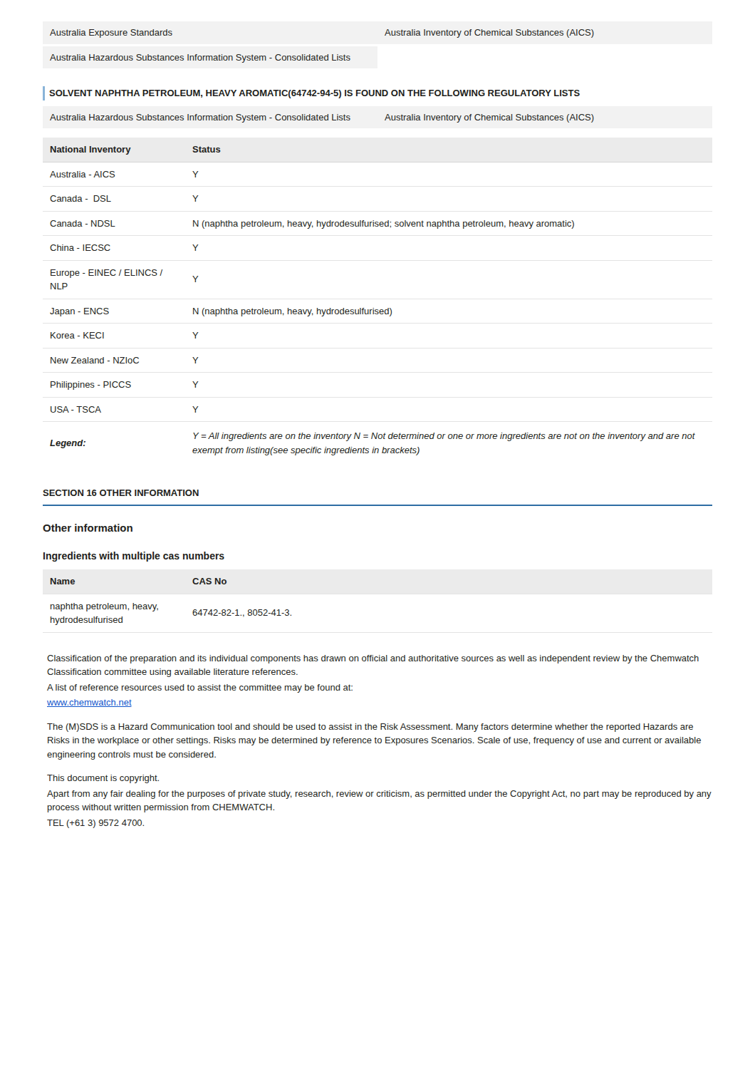Australia Exposure Standards
Australia Inventory of Chemical Substances (AICS)
Australia Hazardous Substances Information System - Consolidated Lists
SOLVENT NAPHTHA PETROLEUM, HEAVY AROMATIC(64742-94-5) IS FOUND ON THE FOLLOWING REGULATORY LISTS
Australia Hazardous Substances Information System - Consolidated Lists
Australia Inventory of Chemical Substances (AICS)
| National Inventory | Status |
| --- | --- |
| Australia - AICS | Y |
| Canada - DSL | Y |
| Canada - NDSL | N (naphtha petroleum, heavy, hydrodesulfurised; solvent naphtha petroleum, heavy aromatic) |
| China - IECSC | Y |
| Europe - EINEC / ELINCS / NLP | Y |
| Japan - ENCS | N (naphtha petroleum, heavy, hydrodesulfurised) |
| Korea - KECI | Y |
| New Zealand - NZIoC | Y |
| Philippines - PICCS | Y |
| USA - TSCA | Y |
| Legend: | Y = All ingredients are on the inventory N = Not determined or one or more ingredients are not on the inventory and are not exempt from listing(see specific ingredients in brackets) |
SECTION 16 OTHER INFORMATION
Other information
Ingredients with multiple cas numbers
| Name | CAS No |
| --- | --- |
| naphtha petroleum, heavy, hydrodesulfurised | 64742-82-1., 8052-41-3. |
Classification of the preparation and its individual components has drawn on official and authoritative sources as well as independent review by the Chemwatch Classification committee using available literature references.
A list of reference resources used to assist the committee may be found at:
www.chemwatch.net
The (M)SDS is a Hazard Communication tool and should be used to assist in the Risk Assessment. Many factors determine whether the reported Hazards are Risks in the workplace or other settings. Risks may be determined by reference to Exposures Scenarios. Scale of use, frequency of use and current or available engineering controls must be considered.
This document is copyright.
Apart from any fair dealing for the purposes of private study, research, review or criticism, as permitted under the Copyright Act, no part may be reproduced by any process without written permission from CHEMWATCH.
TEL (+61 3) 9572 4700.